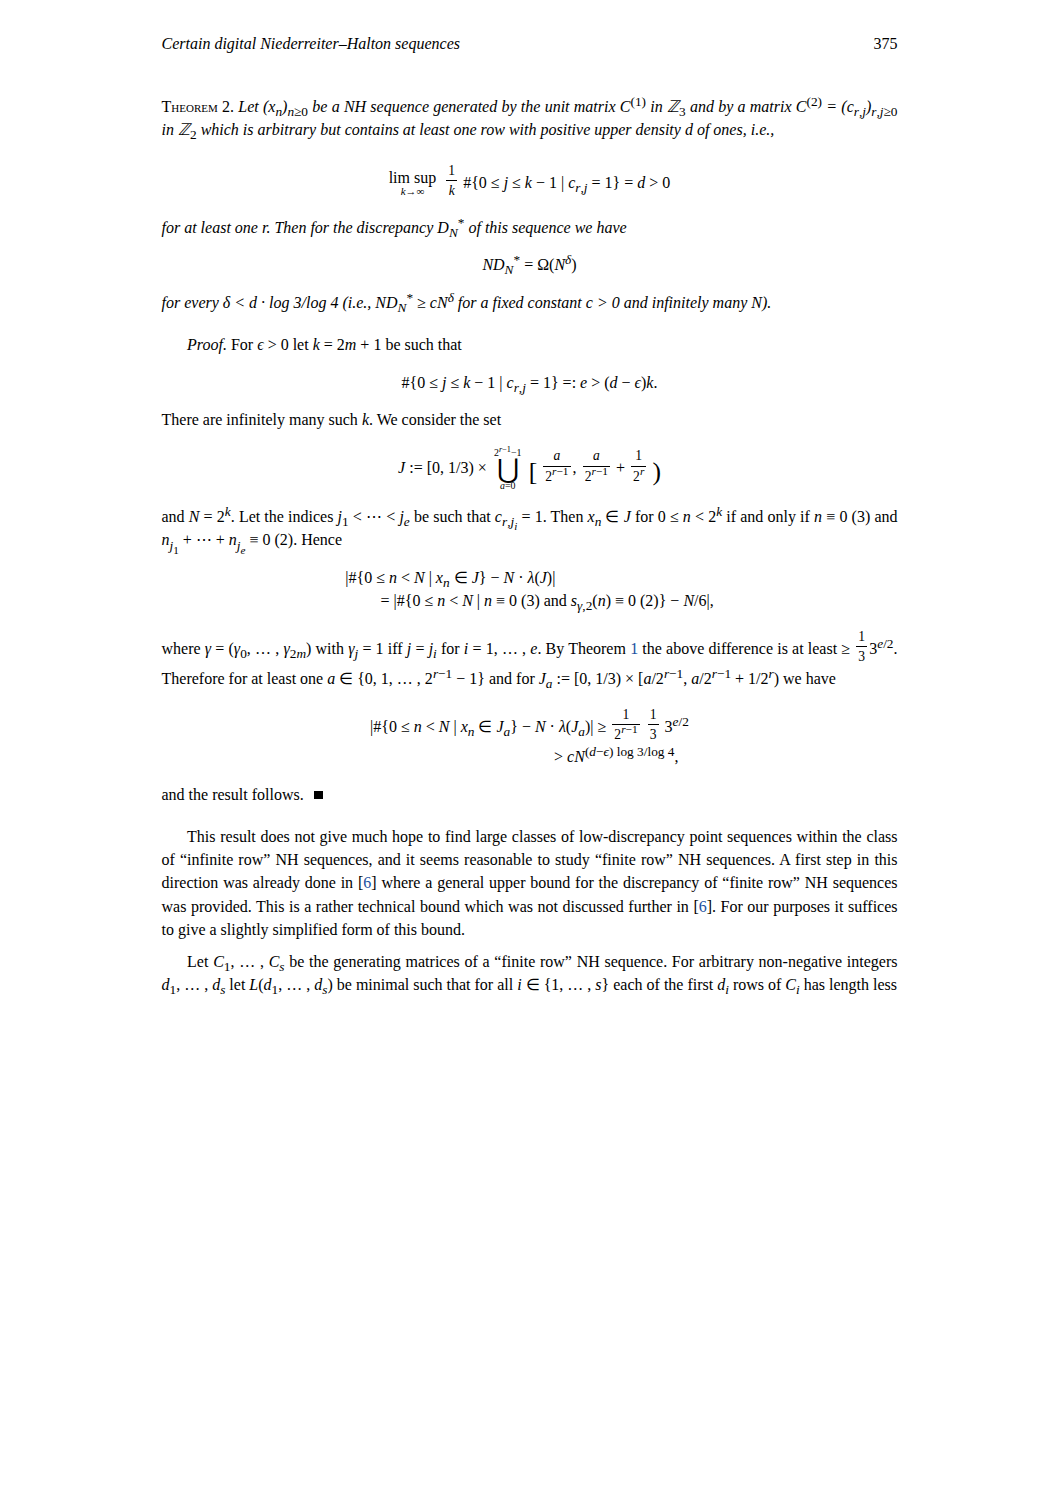Certain digital Niederreiter–Halton sequences 375
Theorem 2. Let (xn)n≥0 be a NH sequence generated by the unit matrix C(1) in ℤ3 and by a matrix C(2) = (cr,j)r,j≥0 in ℤ2 which is arbitrary but contains at least one row with positive upper density d of ones, i.e.,
lim sup k→∞ 1 k #{0 ≤ j ≤ k − 1 | cr,j = 1} = d > 0
for at least one r. Then for the discrepancy DN* of this sequence we have
NDN* = Ω(Nδ)
for every δ < d · log 3/log 4 (i.e., NDN* ≥ cNδ for a fixed constant c > 0 and infinitely many N).
Proof. For ϵ > 0 let k = 2m + 1 be such that
#{0 ≤ j ≤ k − 1 | cr,j = 1} =: e > (d − ϵ)k.
There are infinitely many such k. We consider the set
J := [0, 1/3) × 2r−1−1 ⋃ a=0 [ a 2r−1, a 2r−1 + 12r )
and N = 2k. Let the indices j1 < ⋯ < je be such that cr,ji = 1. Then xn ∈ J for 0 ≤ n < 2k if and only if n ≡ 0 (3) and nj1 + ⋯ + nje ≡ 0 (2). Hence
|#{0 ≤ n < N | xn ∈ J} − N · λ(J)| = |#{0 ≤ n < N | n ≡ 0 (3) and sγ,2(n) ≡ 0 (2)} − N/6|,
where γ = (γ0, … , γ2m) with γj = 1 iff j = ji for i = 1, … , e. By Theorem 1 the above difference is at least ≥ 133e/2. Therefore for at least one a ∈ {0, 1, … , 2r−1 − 1} and for Ja := [0, 1/3) × [a/2r−1, a/2r−1 + 1/2r) we have
|#{0 ≤ n < N | xn ∈ Ja} − N · λ(Ja)| ≥ 12r−1 13 3e/2 > cN(d−ϵ) log 3/log 4,
and the result follows.
This result does not give much hope to find large classes of low-discrepancy point sequences within the class of “infinite row” NH sequences, and it seems reasonable to study “finite row” NH sequences. A first step in this direction was already done in [6] where a general upper bound for the discrepancy of “finite row” NH sequences was provided. This is a rather technical bound which was not discussed further in [6]. For our purposes it suffices to give a slightly simplified form of this bound.
Let C1, … , Cs be the generating matrices of a “finite row” NH sequence. For arbitrary non-negative integers d1, … , ds let L(d1, … , ds) be minimal such that for all i ∈ {1, … , s} each of the first di rows of Ci has length less